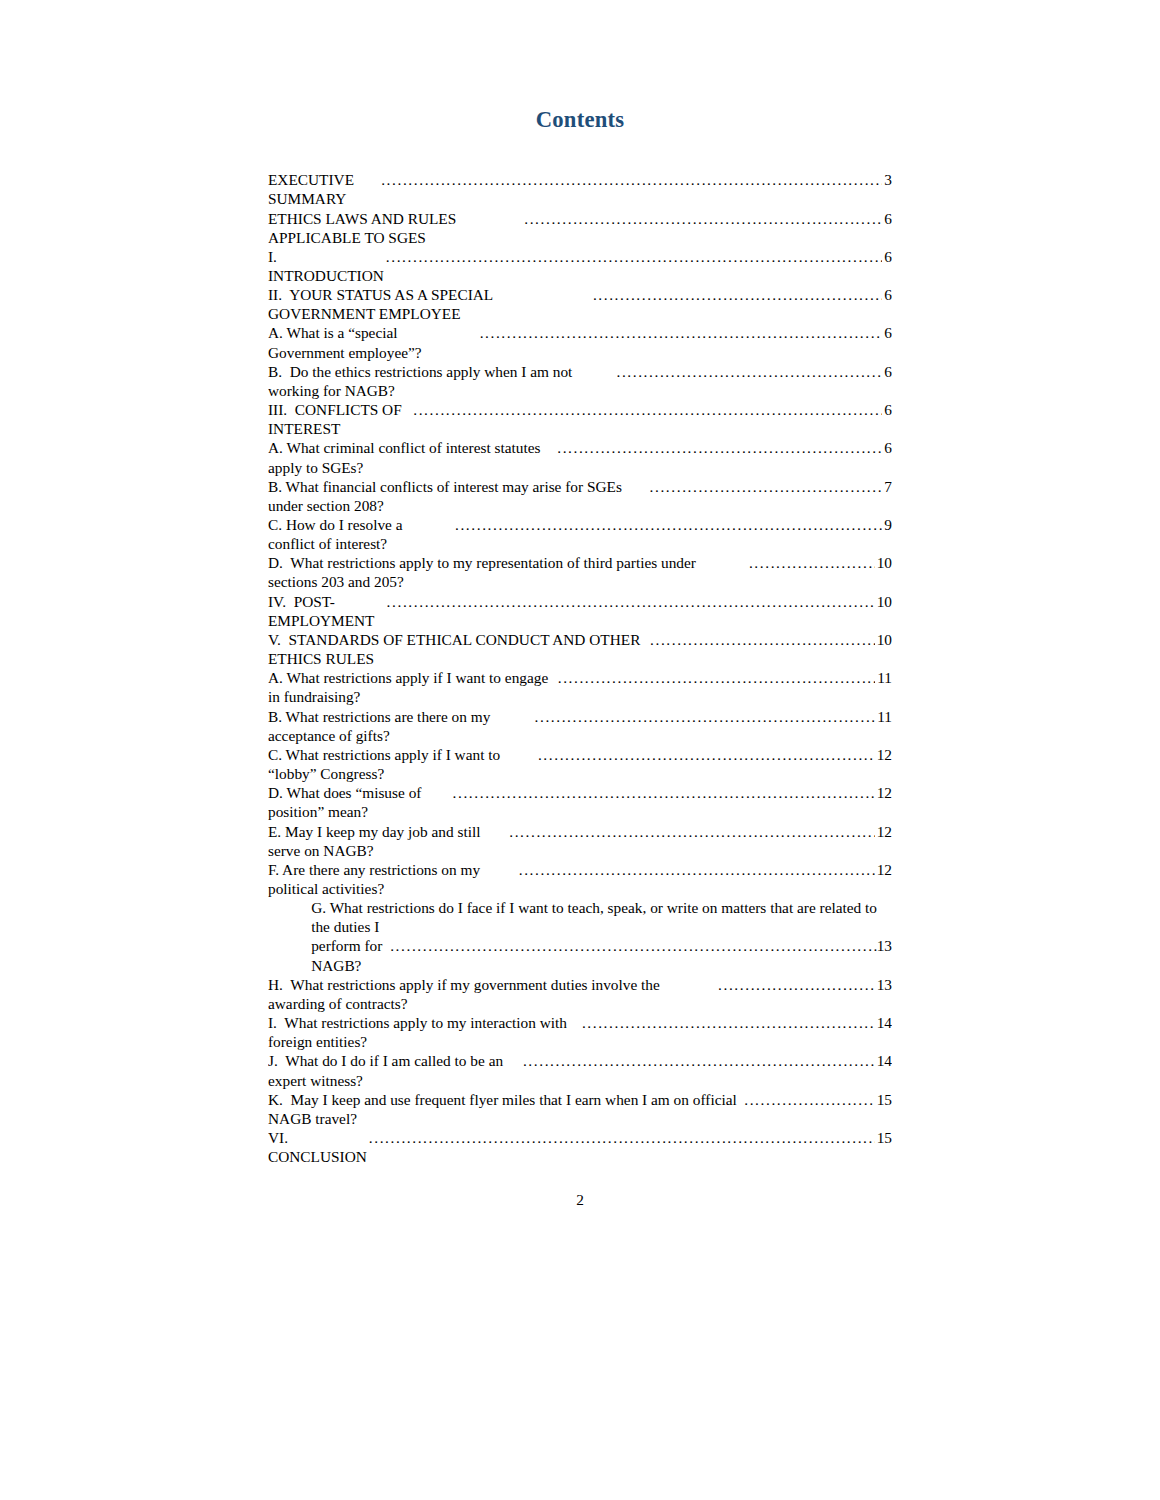Contents
EXECUTIVE SUMMARY ........................................................................................................................................... 3
ETHICS LAWS AND RULES APPLICABLE TO SGES .......................................................................................... 6
I. INTRODUCTION ................................................................................................................................................. 6
II. YOUR STATUS AS A SPECIAL GOVERNMENT EMPLOYEE ..................................................................... 6
A. What is a “special Government employee”? ..................................................................................................... 6
B. Do the ethics restrictions apply when I am not working for NAGB? ............................................................. 6
III. CONFLICTS OF INTEREST .............................................................................................................................. 6
A. What criminal conflict of interest statutes apply to SGEs? ............................................................................. 6
B. What financial conflicts of interest may arise for SGEs under section 208? ..................................................... 7
C. How do I resolve a conflict of interest? ............................................................................................................. 9
D. What restrictions apply to my representation of third parties under sections 203 and 205? ........................... 10
IV. POST-EMPLOYMENT ..................................................................................................................................... 10
V. STANDARDS OF ETHICAL CONDUCT AND OTHER ETHICS RULES .................................................... 10
A. What restrictions apply if I want to engage in fundraising? ............................................................................ 11
B. What restrictions are there on my acceptance of gifts? .................................................................................. 11
C. What restrictions apply if I want to “lobby” Congress? ................................................................................. 12
D. What does “misuse of position” mean? ............................................................................................................. 12
E. May I keep my day job and still serve on NAGB? .......................................................................................... 12
F. Are there any restrictions on my political activities? ....................................................................................... 12
G. What restrictions do I face if I want to teach, speak, or write on matters that are related to the duties I perform for NAGB? ................................................................................................................................................. 13
H. What restrictions apply if my government duties involve the awarding of contracts? .................................. 13
I. What restrictions apply to my interaction with foreign entities? ..................................................................... 14
J. What do I do if I am called to be an expert witness? ..................................................................................... 14
K. May I keep and use frequent flyer miles that I earn when I am on official NAGB travel? ............................ 15
VI. CONCLUSION ................................................................................................................................................. 15
2